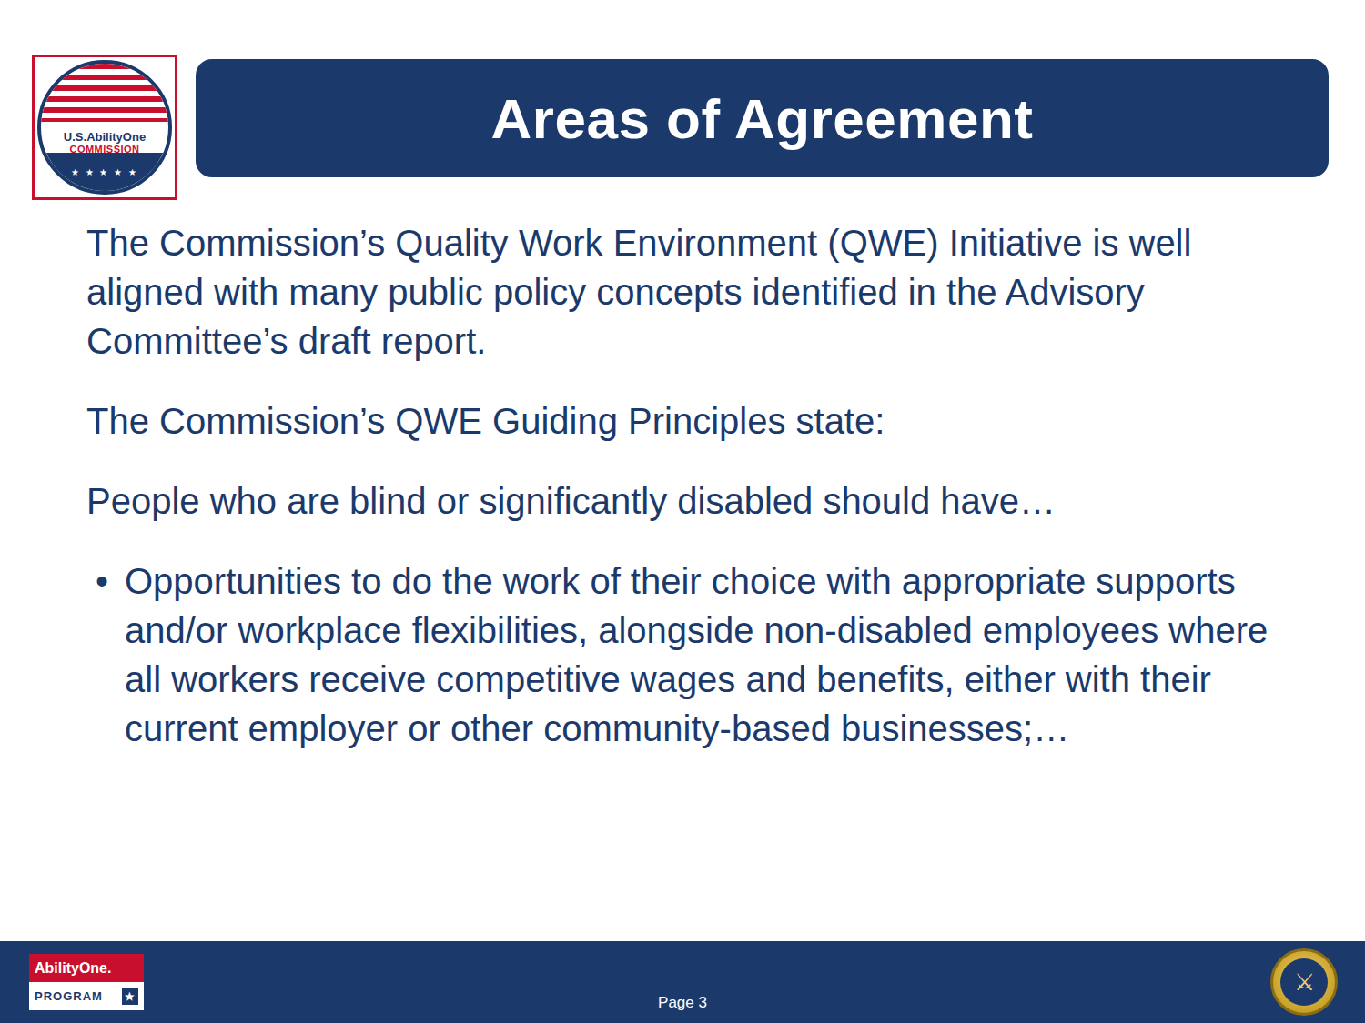U.S.AbilityOne
COMMISSION
★ ★ ★ ★ ★
Areas of Agreement
The Commission’s Quality Work Environment (QWE) Initiative is well aligned with many public policy concepts identified in the Advisory Committee’s draft report.
The Commission’s QWE Guiding Principles state:
People who are blind or significantly disabled should have…
Opportunities to do the work of their choice with appropriate supports and/or workplace flexibilities, alongside non-disabled employees where all workers receive competitive wages and benefits, either with their current employer or other community-based businesses;…
AbilityOne.
PROGRAM ★
Page 3
⚔